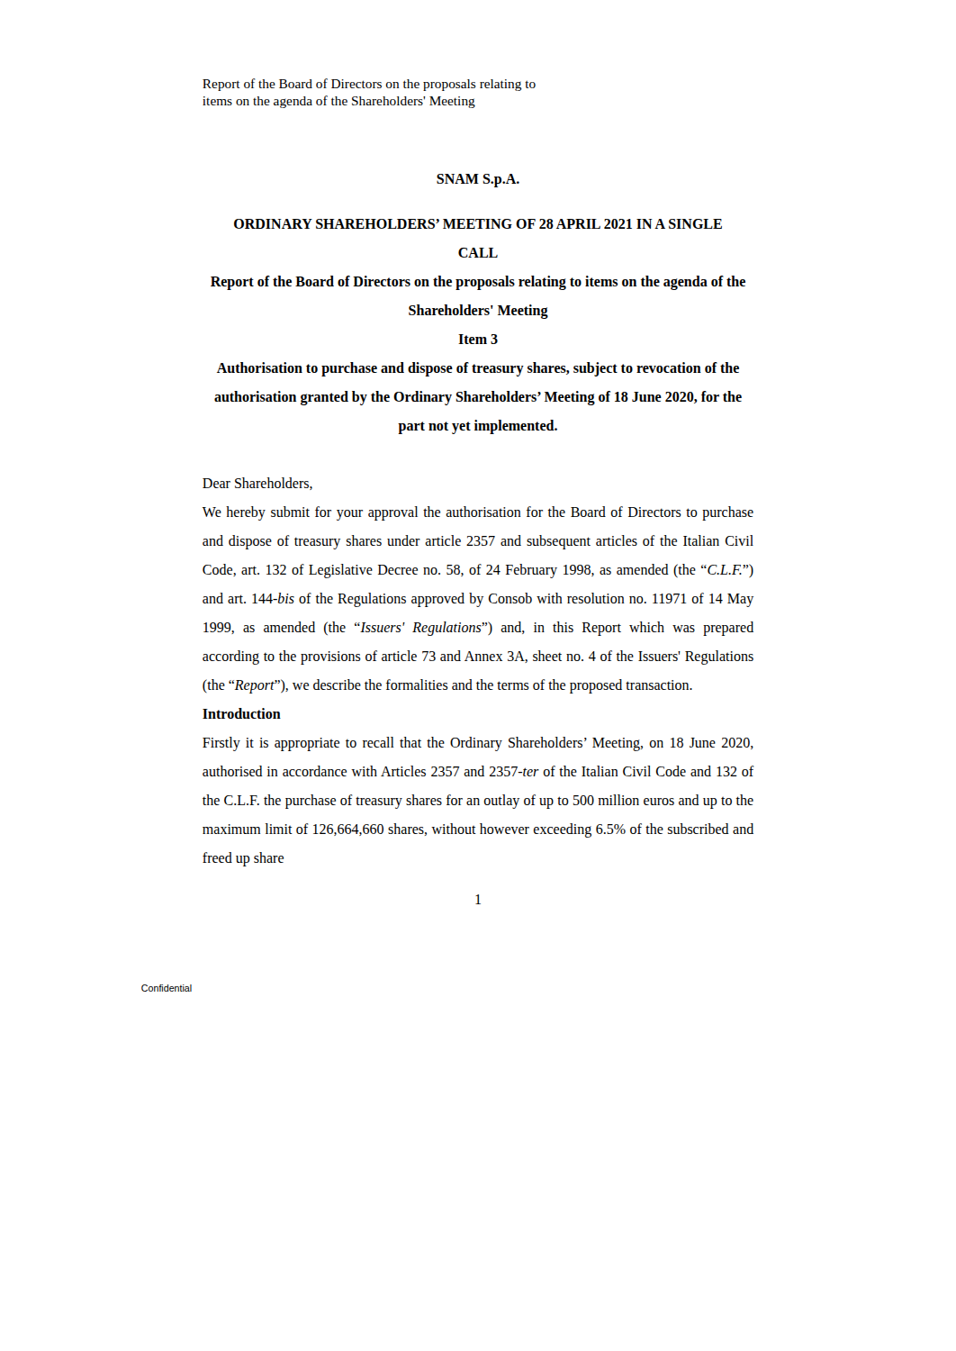Report of the Board of Directors on the proposals relating to
items on the agenda of the Shareholders' Meeting
SNAM S.p.A.
ORDINARY SHAREHOLDERS’ MEETING OF 28 APRIL 2021 IN A SINGLE
CALL
Report of the Board of Directors on the proposals relating to items on the agenda of the
Shareholders' Meeting
Item 3
Authorisation to purchase and dispose of treasury shares, subject to revocation of the
authorisation granted by the Ordinary Shareholders’ Meeting of 18 June 2020, for the
part not yet implemented.
Dear Shareholders,
We hereby submit for your approval the authorisation for the Board of Directors to purchase and dispose of treasury shares under article 2357 and subsequent articles of the Italian Civil Code, art. 132 of Legislative Decree no. 58, of 24 February 1998, as amended (the “C.L.F.”) and art. 144-bis of the Regulations approved by Consob with resolution no. 11971 of 14 May 1999, as amended (the “Issuers' Regulations”) and, in this Report which was prepared according to the provisions of article 73 and Annex 3A, sheet no. 4 of the Issuers' Regulations (the “Report”), we describe the formalities and the terms of the proposed transaction.
Introduction
Firstly it is appropriate to recall that the Ordinary Shareholders’ Meeting, on 18 June 2020, authorised in accordance with Articles 2357 and 2357-ter of the Italian Civil Code and 132 of the C.L.F. the purchase of treasury shares for an outlay of up to 500 million euros and up to the maximum limit of 126,664,660 shares, without however exceeding 6.5% of the subscribed and freed up share
1
Confidential